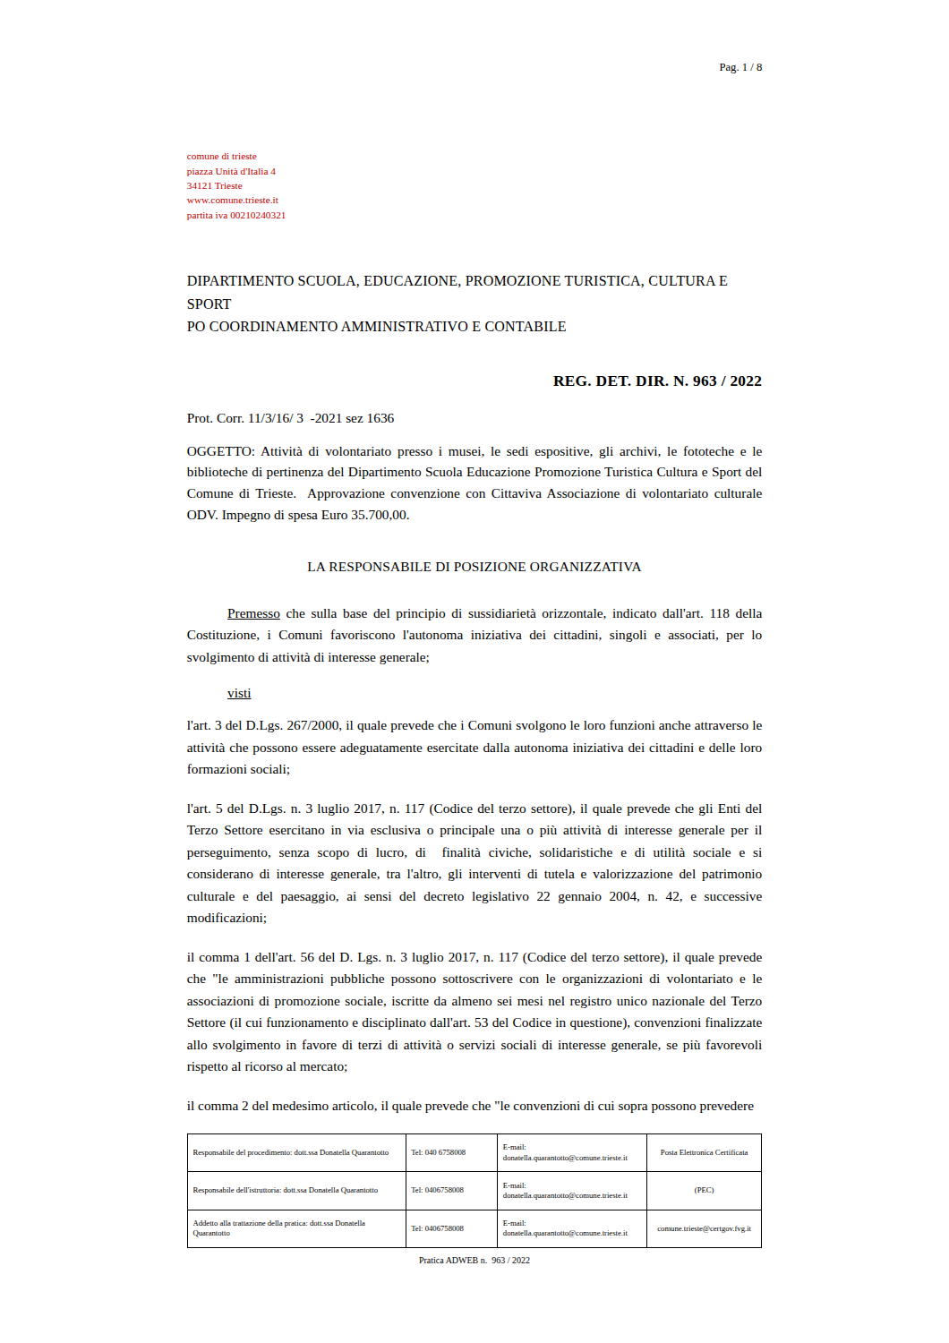Pag. 1 / 8
comune di trieste
piazza Unità d'Italia 4
34121 Trieste
www.comune.trieste.it
partita iva 00210240321
DIPARTIMENTO SCUOLA, EDUCAZIONE, PROMOZIONE TURISTICA, CULTURA E SPORT
PO COORDINAMENTO AMMINISTRATIVO E CONTABILE
REG. DET. DIR. N. 963 / 2022
Prot. Corr. 11/3/16/ 3 -2021 sez 1636
OGGETTO: Attività di volontariato presso i musei, le sedi espositive, gli archivi, le fototeche e le biblioteche di pertinenza del Dipartimento Scuola Educazione Promozione Turistica Cultura e Sport del Comune di Trieste. Approvazione convenzione con Cittaviva Associazione di volontariato culturale ODV. Impegno di spesa Euro 35.700,00.
LA RESPONSABILE DI POSIZIONE ORGANIZZATIVA
Premesso che sulla base del principio di sussidiarietà orizzontale, indicato dall'art. 118 della Costituzione, i Comuni favoriscono l'autonoma iniziativa dei cittadini, singoli e associati, per lo svolgimento di attività di interesse generale;
visti
l'art. 3 del D.Lgs. 267/2000, il quale prevede che i Comuni svolgono le loro funzioni anche attraverso le attività che possono essere adeguatamente esercitate dalla autonoma iniziativa dei cittadini e delle loro formazioni sociali;
l'art. 5 del D.Lgs. n. 3 luglio 2017, n. 117 (Codice del terzo settore), il quale prevede che gli Enti del Terzo Settore esercitano in via esclusiva o principale una o più attività di interesse generale per il perseguimento, senza scopo di lucro, di finalità civiche, solidaristiche e di utilità sociale e si considerano di interesse generale, tra l'altro, gli interventi di tutela e valorizzazione del patrimonio culturale e del paesaggio, ai sensi del decreto legislativo 22 gennaio 2004, n. 42, e successive modificazioni;
il comma 1 dell'art. 56 del D. Lgs. n. 3 luglio 2017, n. 117 (Codice del terzo settore), il quale prevede che "le amministrazioni pubbliche possono sottoscrivere con le organizzazioni di volontariato e le associazioni di promozione sociale, iscritte da almeno sei mesi nel registro unico nazionale del Terzo Settore (il cui funzionamento e disciplinato dall'art. 53 del Codice in questione), convenzioni finalizzate allo svolgimento in favore di terzi di attività o servizi sociali di interesse generale, se più favorevoli rispetto al ricorso al mercato;
il comma 2 del medesimo articolo, il quale prevede che "le convenzioni di cui sopra possono prevedere
| Responsabile del procedimento: dott.ssa Donatella Quarantotto | Tel: 040 6758008 | E-mail: donatella.quarantotto@comune.trieste.it | Posta Elettronica Certificata |
| Responsabile dell'istruttoria: dott.ssa Donatella Quarantotto | Tel: 0406758008 | E-mail: donatella.quarantotto@comune.trieste.it | (PEC) |
| Addetto alla trattazione della pratica: dott.ssa Donatella Quarantotto | Tel: 0406758008 | E-mail: donatella.quarantotto@comune.trieste.it | comune.trieste@certgov.fvg.it |
Pratica ADWEB n. 963 / 2022